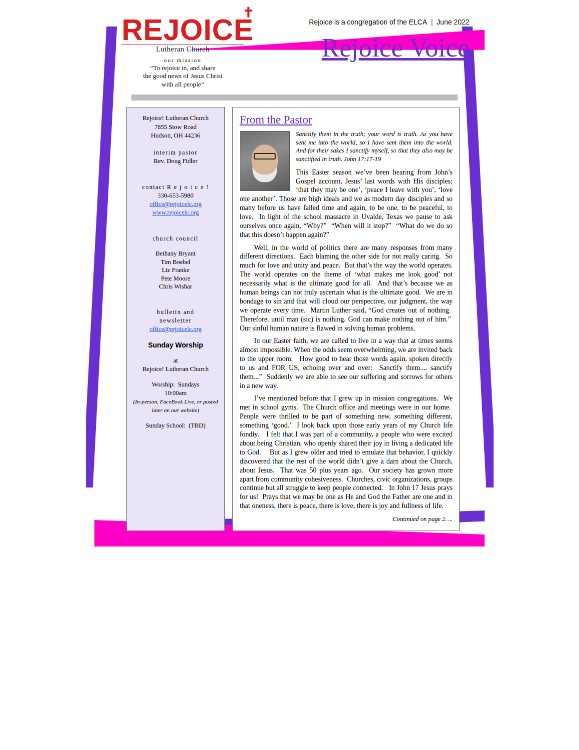REJOICE✝
Lutheran Church
our mission
“To rejoice in, and share
the good news of Jesus Christ
with all people”
Rejoice is a congregation of the ELCA | June 2022
Rejoice Voice
Rejoice! Lutheran Church
7855 Stow Road
Hudson, OH 44236
interim pastor
Rev. Doug Fidler
contact R e j o i c e !
330-653-5980
office@rejoicelc.org
www.rejoicelc.org
church council
Bethany Bryant
Tim Boebel
Liz Franke
Pete Moore
Chris Wisbar
bulletin and
newsletter
office@rejoicelc.org
Sunday Worship
at
Rejoice! Lutheran Church
Worship: Sundays
10:00am
(In-person, FaceBook Live, or posted later on our website)
Sunday School: (TBD)
From the Pastor
Sanctify them in the truth; your word is truth. As you have sent me into the world, so I have sent them into the world. And for their sakes I sanctify myself, so that they also may be sanctified in truth. John 17:17-19
This Easter season we’ve been hearing from John’s Gospel account, Jesus’ last words with His disciples; ‘that they may be one’, ‘peace I leave with you’, ‘love one another’. Those are high ideals and we as modern day disciples and so many before us have failed time and again, to be one, to be peaceful, to love. In light of the school massacre in Uvalde, Texas we pause to ask ourselves once again, “Why?” “When will it stop?” “What do we do so that this doesn’t happen again?”
Well, in the world of politics there are many responses from many different directions. Each blaming the other side for not really caring. So much for love and unity and peace. But that’s the way the world operates. The world operates on the theme of ‘what makes me look good’ not necessarily what is the ultimate good for all. And that’s because we as human beings can not truly ascertain what is the ultimate good. We are in bondage to sin and that will cloud our perspective, our judgment, the way we operate every time. Martin Luther said, “God creates out of nothing. Therefore, until man (sic) is nothing, God can make nothing out of him.” Our sinful human nature is flawed in solving human problems.
In our Easter faith, we are called to live in a way that at times seems almost impossible. When the odds seem overwhelming, we are invited back to the upper room. How good to hear those words again, spoken directly to us and FOR US, echoing over and over: Sanctify them.... sanctify them...” Suddenly we are able to see our suffering and sorrows for others in a new way.
I’ve mentioned before that I grew up in mission congregations. We met in school gyms. The Church office and meetings were in our home. People were thrilled to be part of something new, something different, something ‘good.’ I look back upon those early years of my Church life fondly. I felt that I was part of a community, a people who were excited about being Christian, who openly shared their joy in living a dedicated life to God. But as I grew older and tried to emulate that behavior, I quickly discovered that the rest of the world didn’t give a darn about the Church, about Jesus. That was 50 plus years ago. Our society has grown more apart from community cohesiveness. Churches, civic organizations, groups continue but all struggle to keep people connected. In John 17 Jesus prays for us! Prays that we may be one as He and God the Father are one and in that oneness, there is peace, there is love, there is joy and fullness of life.
Continued on page 2….